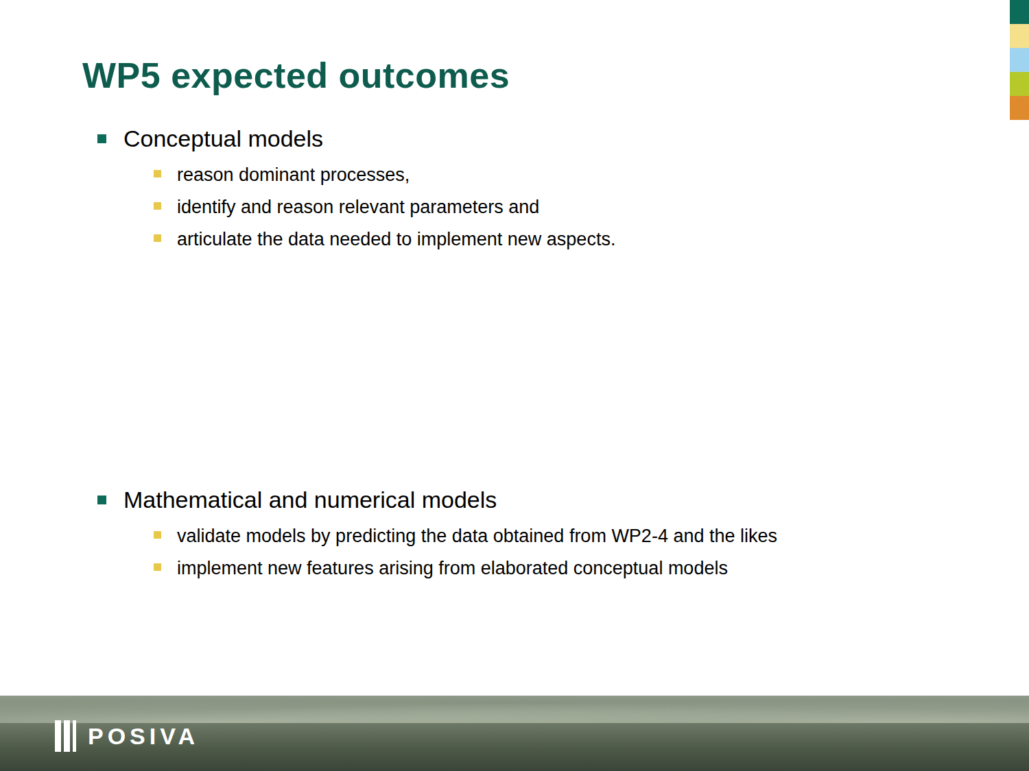WP5 expected outcomes
Conceptual models
reason dominant processes,
identify and reason relevant parameters and
articulate the data needed to implement new aspects.
Mathematical and numerical models
validate models by predicting the data obtained from WP2-4 and the likes
implement new features arising from elaborated conceptual models
POSIVA